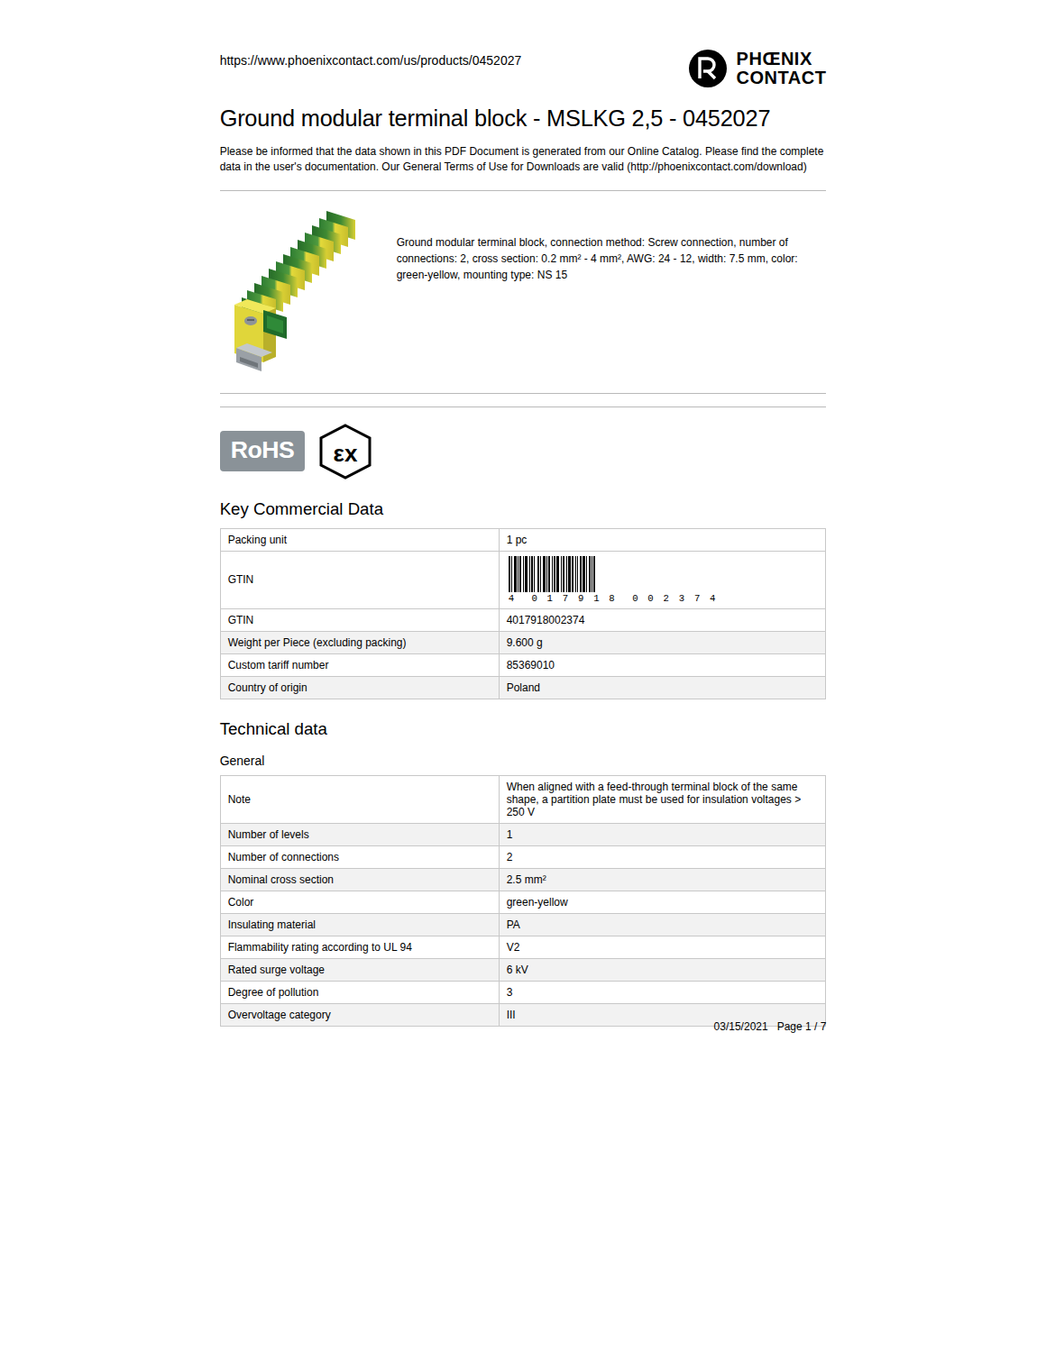https://www.phoenixcontact.com/us/products/0452027
PHŒNIX
CONTACT
Ground modular terminal block - MSLKG 2,5 - 0452027
Please be informed that the data shown in this PDF Document is generated from our Online Catalog. Please find the complete data in the user's documentation. Our General Terms of Use for Downloads are valid (http://phoenixcontact.com/download)
Ground modular terminal block, connection method: Screw connection, number of connections: 2, cross section: 0.2 mm² - 4 mm², AWG: 24 - 12, width: 7.5 mm, color: green-yellow, mounting type: NS 15
RoHS
εx
Key Commercial Data
| Packing unit | 1 pc |
| GTIN | 4 0 1 7 9 1 8 0 0 2 3 7 4 |
| GTIN | 4017918002374 |
| Weight per Piece (excluding packing) | 9.600 g |
| Custom tariff number | 85369010 |
| Country of origin | Poland |
Technical data
General
| Note | When aligned with a feed-through terminal block of the same shape, a partition plate must be used for insulation voltages > 250 V |
| Number of levels | 1 |
| Number of connections | 2 |
| Nominal cross section | 2.5 mm² |
| Color | green-yellow |
| Insulating material | PA |
| Flammability rating according to UL 94 | V2 |
| Rated surge voltage | 6 kV |
| Degree of pollution | 3 |
| Overvoltage category | III |
03/15/2021 Page 1 / 7